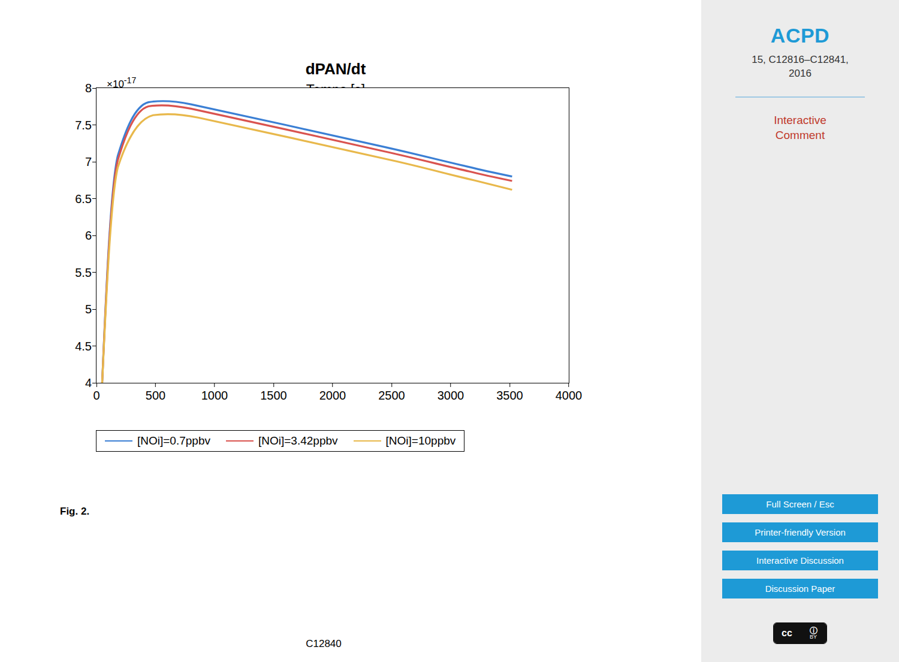dPAN/dt
×10-17
HNO3 [molecule/cm3/s]
8
7.5
7
6.5
6
5.5
5
4.5
4
0
500
1000
1500
2000
2500
3000
3500
4000
Temps [s]
[NOi]=0.7ppbv [NOi]=3.42ppbv [NOi]=10ppbv
Fig. 2.
C12840
ACPD
15, C12816–C12841,
2016
Interactive
Comment
Full Screen / Esc Printer-friendly Version Interactive Discussion Discussion Paper
cc ⓘBY